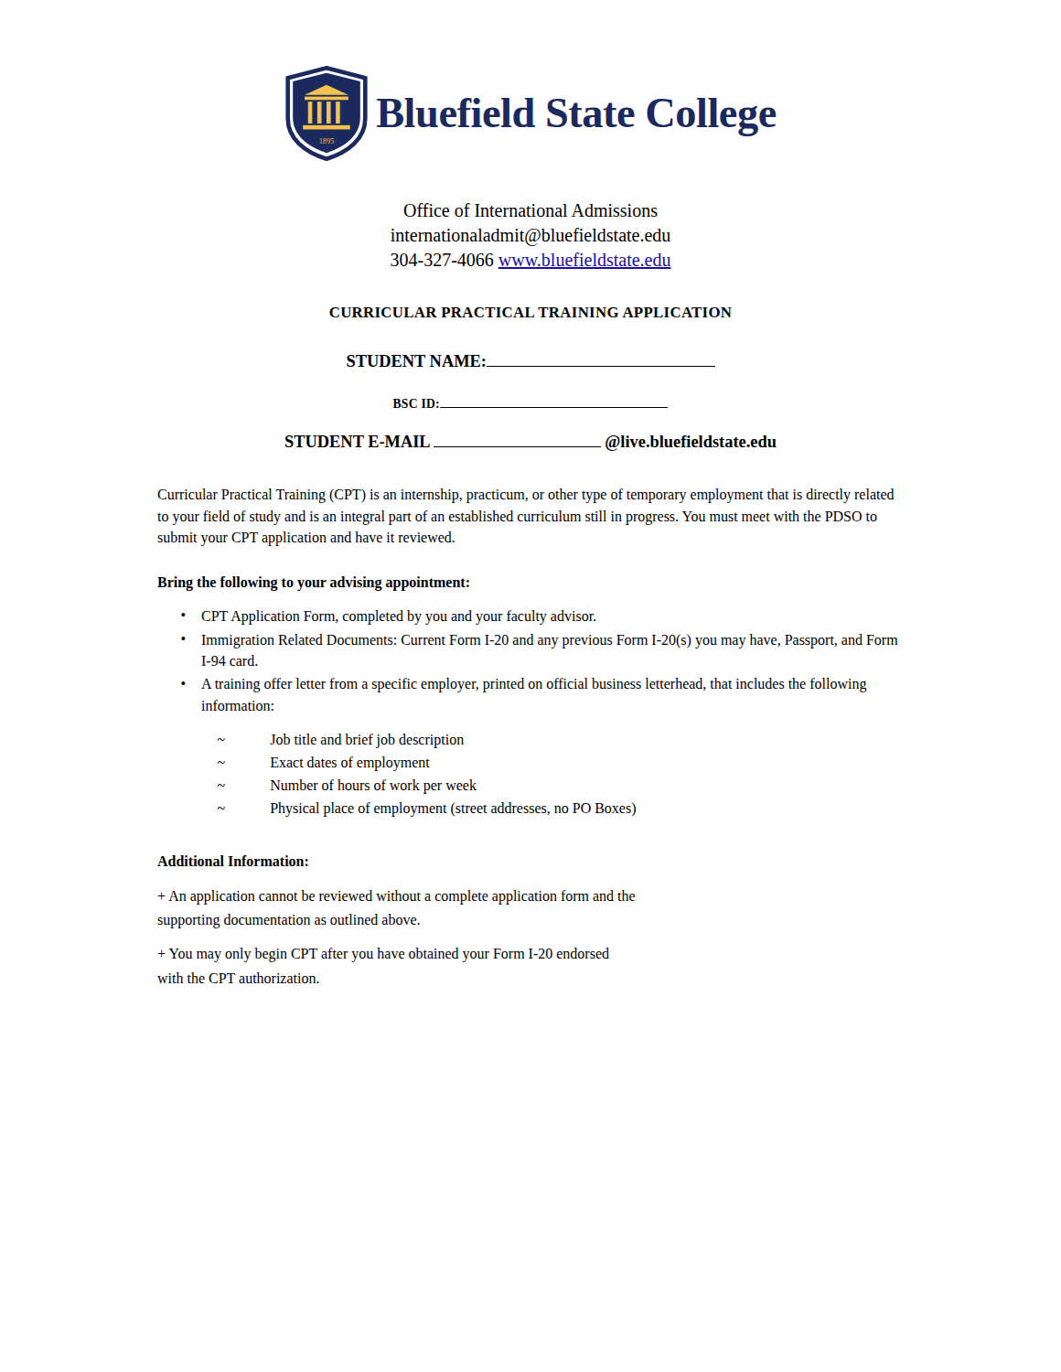1895 Bluefield State College
Office of International Admissions
internationaladmit@bluefieldstate.edu
304-327-4066 www.bluefieldstate.edu
CURRICULAR PRACTICAL TRAINING APPLICATION
STUDENT NAME:
BSC ID:
STUDENT E-MAIL @live.bluefieldstate.edu
Curricular Practical Training (CPT) is an internship, practicum, or other type of temporary employment that is directly related to your field of study and is an integral part of an established curriculum still in progress. You must meet with the PDSO to submit your CPT application and have it reviewed.
Bring the following to your advising appointment:
CPT Application Form, completed by you and your faculty advisor.
Immigration Related Documents: Current Form I-20 and any previous Form I-20(s) you may have, Passport, and Form I-94 card.
A training offer letter from a specific employer, printed on official business letterhead, that includes the following information:
Job title and brief job description
Exact dates of employment
Number of hours of work per week
Physical place of employment (street addresses, no PO Boxes)
Additional Information:
+ An application cannot be reviewed without a complete application form and the
supporting documentation as outlined above.
+ You may only begin CPT after you have obtained your Form I-20 endorsed
with the CPT authorization.